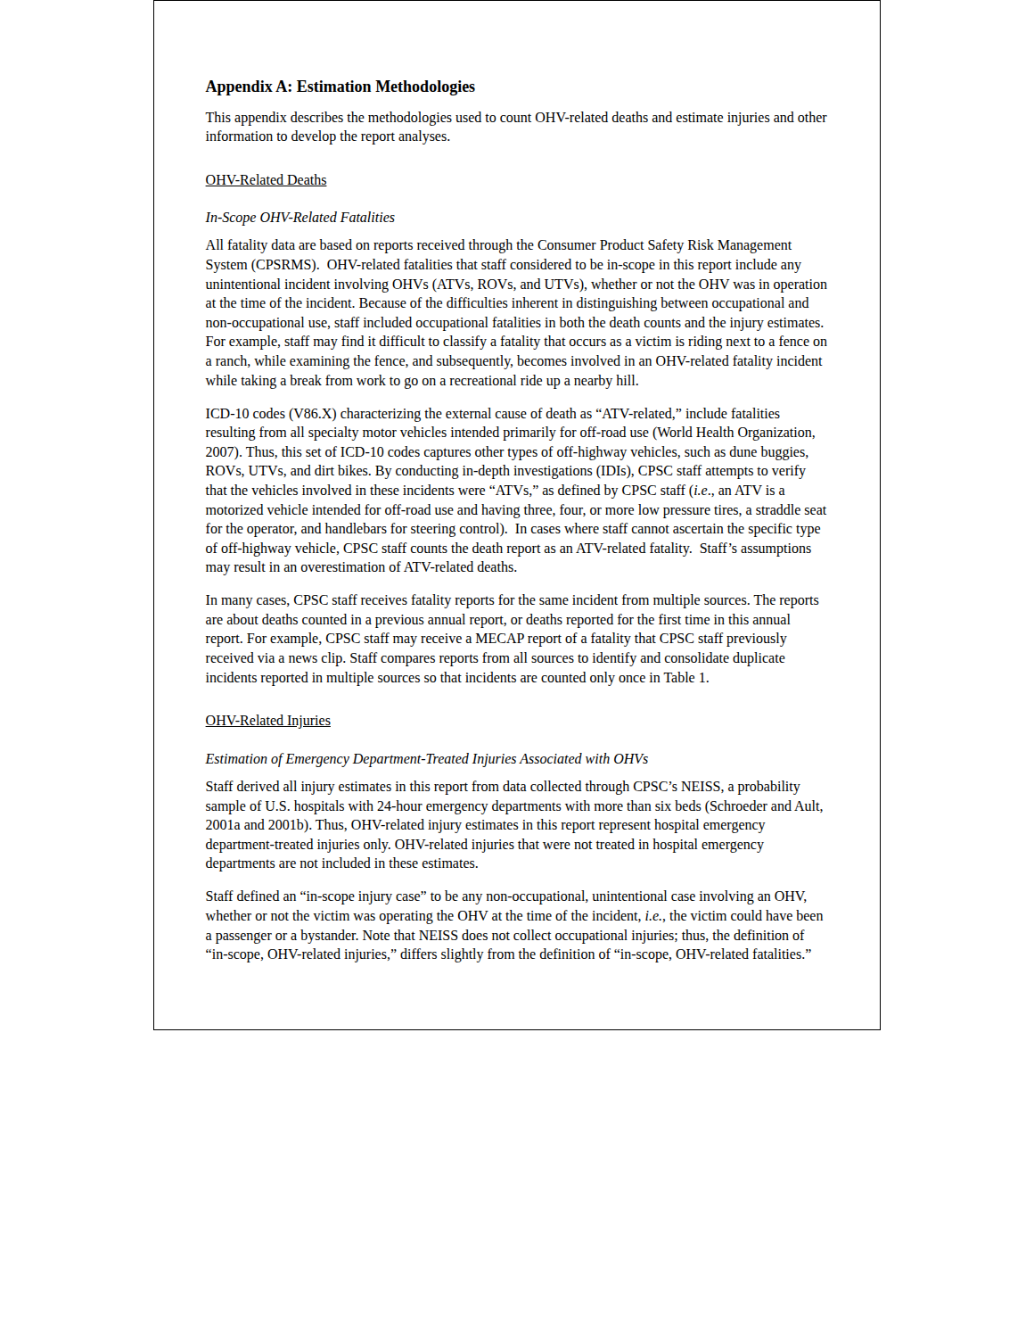Appendix A: Estimation Methodologies
This appendix describes the methodologies used to count OHV-related deaths and estimate injuries and other information to develop the report analyses.
OHV-Related Deaths
In-Scope OHV-Related Fatalities
All fatality data are based on reports received through the Consumer Product Safety Risk Management System (CPSRMS). OHV-related fatalities that staff considered to be in-scope in this report include any unintentional incident involving OHVs (ATVs, ROVs, and UTVs), whether or not the OHV was in operation at the time of the incident. Because of the difficulties inherent in distinguishing between occupational and non-occupational use, staff included occupational fatalities in both the death counts and the injury estimates. For example, staff may find it difficult to classify a fatality that occurs as a victim is riding next to a fence on a ranch, while examining the fence, and subsequently, becomes involved in an OHV-related fatality incident while taking a break from work to go on a recreational ride up a nearby hill.
ICD-10 codes (V86.X) characterizing the external cause of death as “ATV-related,” include fatalities resulting from all specialty motor vehicles intended primarily for off-road use (World Health Organization, 2007). Thus, this set of ICD-10 codes captures other types of off-highway vehicles, such as dune buggies, ROVs, UTVs, and dirt bikes. By conducting in-depth investigations (IDIs), CPSC staff attempts to verify that the vehicles involved in these incidents were “ATVs,” as defined by CPSC staff (i.e., an ATV is a motorized vehicle intended for off-road use and having three, four, or more low pressure tires, a straddle seat for the operator, and handlebars for steering control). In cases where staff cannot ascertain the specific type of off-highway vehicle, CPSC staff counts the death report as an ATV-related fatality. Staff’s assumptions may result in an overestimation of ATV-related deaths.
In many cases, CPSC staff receives fatality reports for the same incident from multiple sources. The reports are about deaths counted in a previous annual report, or deaths reported for the first time in this annual report. For example, CPSC staff may receive a MECAP report of a fatality that CPSC staff previously received via a news clip. Staff compares reports from all sources to identify and consolidate duplicate incidents reported in multiple sources so that incidents are counted only once in Table 1.
OHV-Related Injuries
Estimation of Emergency Department-Treated Injuries Associated with OHVs
Staff derived all injury estimates in this report from data collected through CPSC’s NEISS, a probability sample of U.S. hospitals with 24-hour emergency departments with more than six beds (Schroeder and Ault, 2001a and 2001b). Thus, OHV-related injury estimates in this report represent hospital emergency department-treated injuries only. OHV-related injuries that were not treated in hospital emergency departments are not included in these estimates.
Staff defined an “in-scope injury case” to be any non-occupational, unintentional case involving an OHV, whether or not the victim was operating the OHV at the time of the incident, i.e., the victim could have been a passenger or a bystander. Note that NEISS does not collect occupational injuries; thus, the definition of “in-scope, OHV-related injuries,” differs slightly from the definition of “in-scope, OHV-related fatalities.”